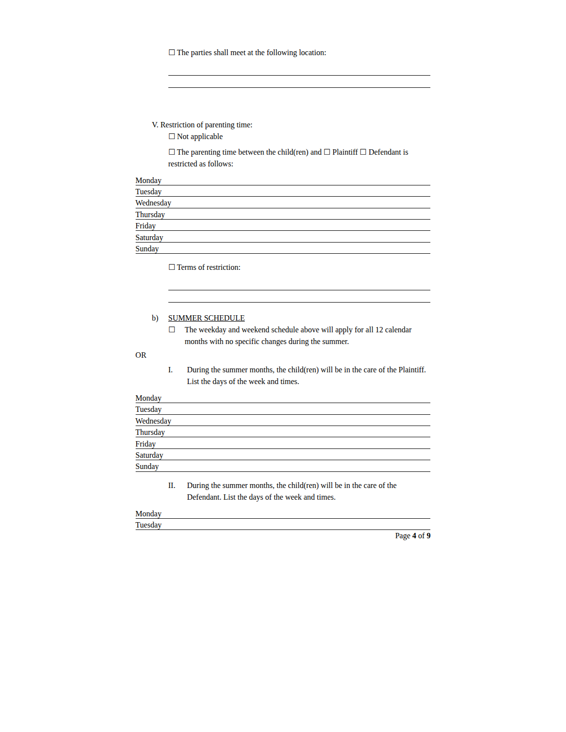☐ The parties shall meet at the following location:
V. Restriction of parenting time:
☐ Not applicable
☐ The parenting time between the child(ren) and ☐ Plaintiff ☐ Defendant is restricted as follows:
Monday
Tuesday
Wednesday
Thursday
Friday
Saturday
Sunday
☐ Terms of restriction:
b) SUMMER SCHEDULE
☐ The weekday and weekend schedule above will apply for all 12 calendar months with no specific changes during the summer.
OR
I. During the summer months, the child(ren) will be in the care of the Plaintiff. List the days of the week and times.
Monday
Tuesday
Wednesday
Thursday
Friday
Saturday
Sunday
II. During the summer months, the child(ren) will be in the care of the Defendant. List the days of the week and times.
Monday
Tuesday
Page 4 of 9